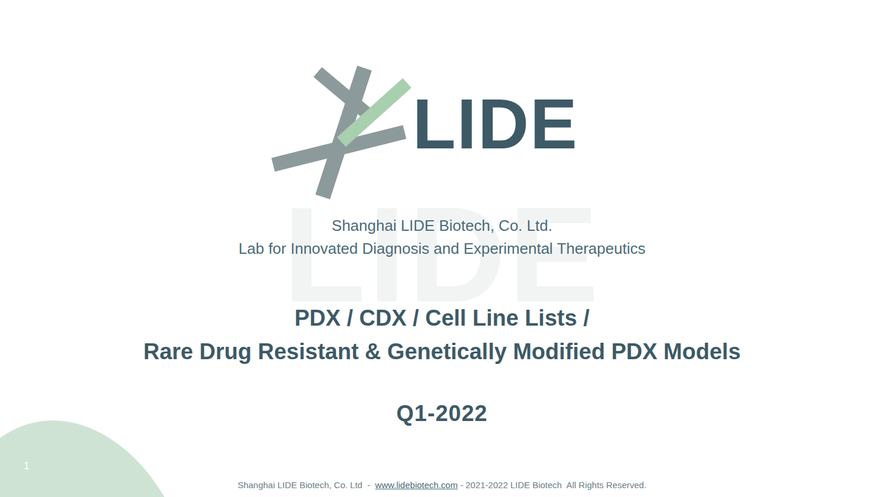LIDE
LIDE
Shanghai LIDE Biotech, Co. Ltd. Lab for Innovated Diagnosis and Experimental Therapeutics
PDX / CDX / Cell Line Lists /
Rare Drug Resistant & Genetically Modified PDX Models
Q1-2022
1
Shanghai LIDE Biotech, Co. Ltd - www.lidebiotech.com - 2021-2022 LIDE Biotech All Rights Reserved.